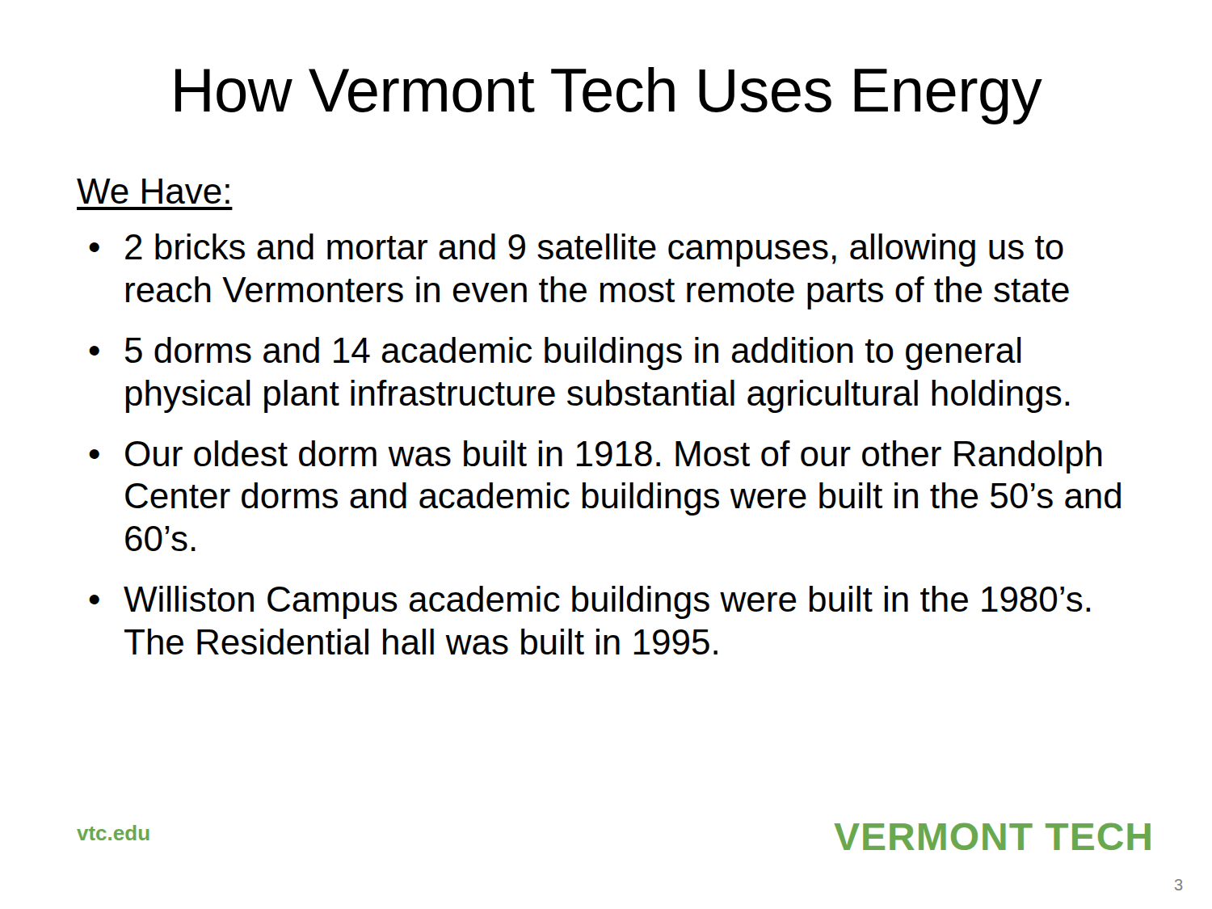How Vermont Tech Uses Energy
We Have:
2 bricks and mortar and 9 satellite campuses, allowing us to reach Vermonters in even the most remote parts of the state
5 dorms and 14 academic buildings in addition to general physical plant infrastructure substantial agricultural holdings.
Our oldest dorm was built in 1918. Most of our other Randolph Center dorms and academic buildings were built in the 50’s and 60’s.
Williston Campus academic buildings were built in the 1980’s. The Residential hall was built in 1995.
vtc.edu
VERMONT TECH
3